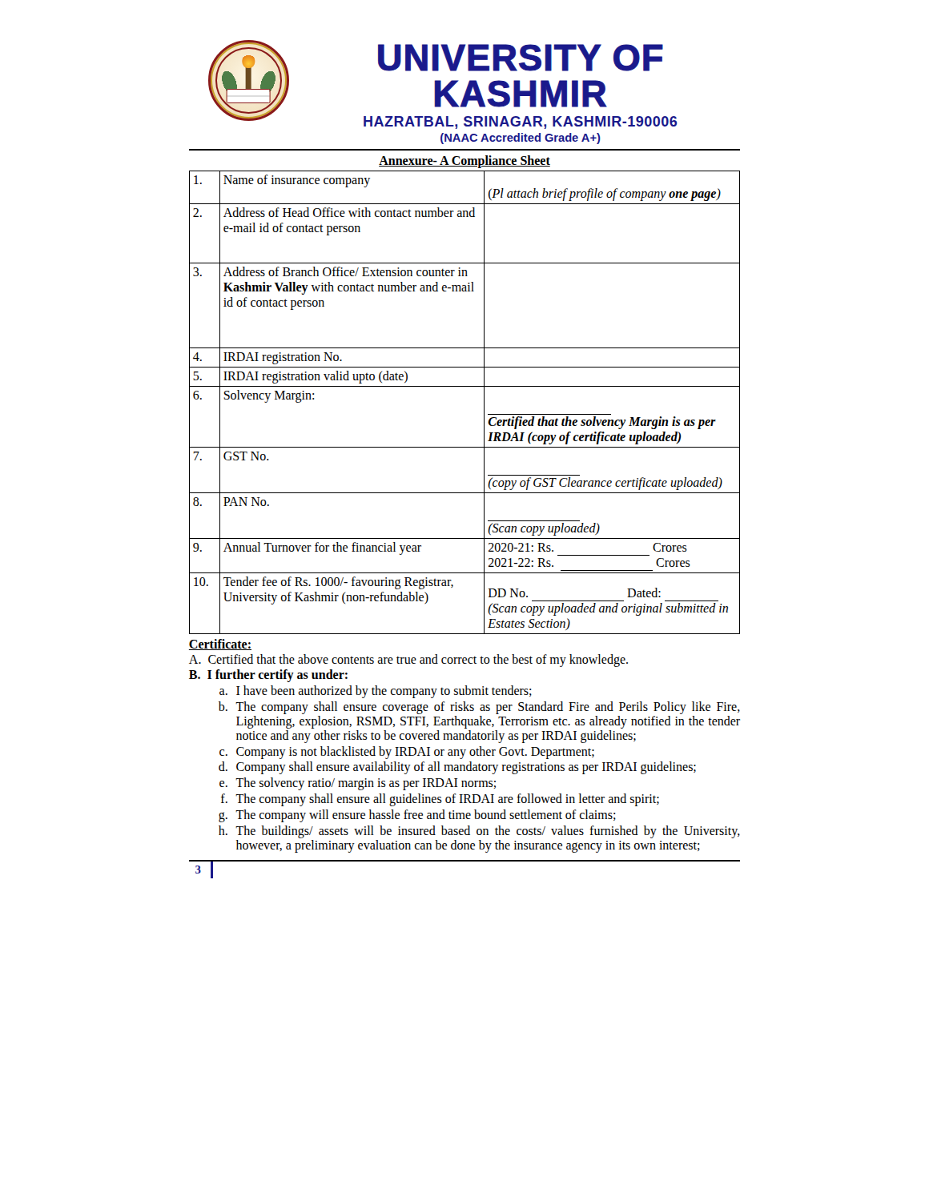UNIVERSITY OF KASHMIR
HAZRATBAL, SRINAGAR, KASHMIR-190006
(NAAC Accredited Grade A+)
Annexure- A Compliance Sheet
| 1. | Name of insurance company | ( Pl attach brief profile of company one page ) |
| 2. | Address of Head Office with contact number and e-mail id of contact person | |
| 3. | Address of Branch Office/ Extension counter in Kashmir Valley with contact number and e-mail id of contact person | |
| 4. | IRDAI registration No. | |
| 5. | IRDAI registration valid upto (date) | |
| 6. | Solvency Margin: | Certified that the solvency Margin is as per IRDAI (copy of certificate uploaded) |
| 7. | GST No. | (copy of GST Clearance certificate uploaded) |
| 8. | PAN No. | (Scan copy uploaded) |
| 9. | Annual Turnover for the financial year | 2020-21: Rs. Crores 2021-22: Rs. Crores |
| 10. | Tender fee of Rs. 1000/- favouring Registrar, University of Kashmir (non-refundable) | DD No. Dated: (Scan copy uploaded and original submitted in Estates Section) |
Certificate:
A. Certified that the above contents are true and correct to the best of my knowledge.
B. I further certify as under:
I have been authorized by the company to submit tenders;
The company shall ensure coverage of risks as per Standard Fire and Perils Policy like Fire, Lightening, explosion, RSMD, STFI, Earthquake, Terrorism etc. as already notified in the tender notice and any other risks to be covered mandatorily as per IRDAI guidelines;
Company is not blacklisted by IRDAI or any other Govt. Department;
Company shall ensure availability of all mandatory registrations as per IRDAI guidelines;
The solvency ratio/ margin is as per IRDAI norms;
The company shall ensure all guidelines of IRDAI are followed in letter and spirit;
The company will ensure hassle free and time bound settlement of claims;
The buildings/ assets will be insured based on the costs/ values furnished by the University, however, a preliminary evaluation can be done by the insurance agency in its own interest;
3